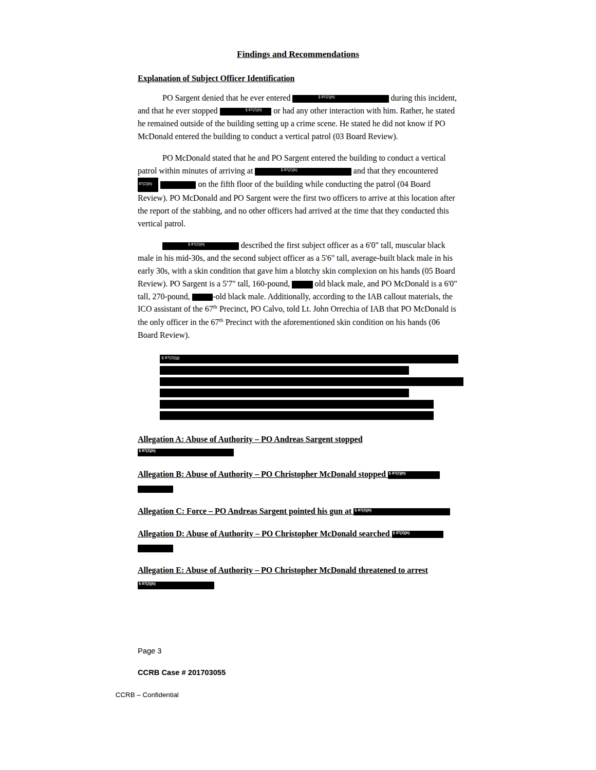Findings and Recommendations
Explanation of Subject Officer Identification
PO Sargent denied that he ever entered § 87(2)(b) during this incident, and that he ever stopped § 87(2)(b) or had any other interaction with him. Rather, he stated he remained outside of the building setting up a crime scene. He stated he did not know if PO McDonald entered the building to conduct a vertical patrol (03 Board Review).
PO McDonald stated that he and PO Sargent entered the building to conduct a vertical patrol within minutes of arriving at § 87(2)(b) and that they encountered § 87(2)(b) on the fifth floor of the building while conducting the patrol (04 Board Review). PO McDonald and PO Sargent were the first two officers to arrive at this location after the report of the stabbing, and no other officers had arrived at the time that they conducted this vertical patrol.
§ 87(2)(b) described the first subject officer as a 6'0" tall, muscular black male in his mid-30s, and the second subject officer as a 5'6" tall, average-built black male in his early 30s, with a skin condition that gave him a blotchy skin complexion on his hands (05 Board Review). PO Sargent is a 5'7" tall, 160-pound, § 87(2)(b) old black male, and PO McDonald is a 6'0" tall, 270-pound, § 87(2)(b)-old black male. Additionally, according to the IAB callout materials, the ICO assistant of the 67th Precinct, PO Calvo, told Lt. John Orrechia of IAB that PO McDonald is the only officer in the 67th Precinct with the aforementioned skin condition on his hands (06 Board Review).
§ 87(2)(g)
Allegation A: Abuse of Authority – PO Andreas Sargent stopped § 87(2)(b)
Allegation B: Abuse of Authority – PO Christopher McDonald stopped § 87(2)(b)
Allegation C: Force – PO Andreas Sargent pointed his gun at § 87(2)(b)
Allegation D: Abuse of Authority – PO Christopher McDonald searched § 87(2)(b)
Allegation E: Abuse of Authority – PO Christopher McDonald threatened to arrest§ 87(2)(b)
Page 3
CCRB Case # 201703055
CCRB – Confidential